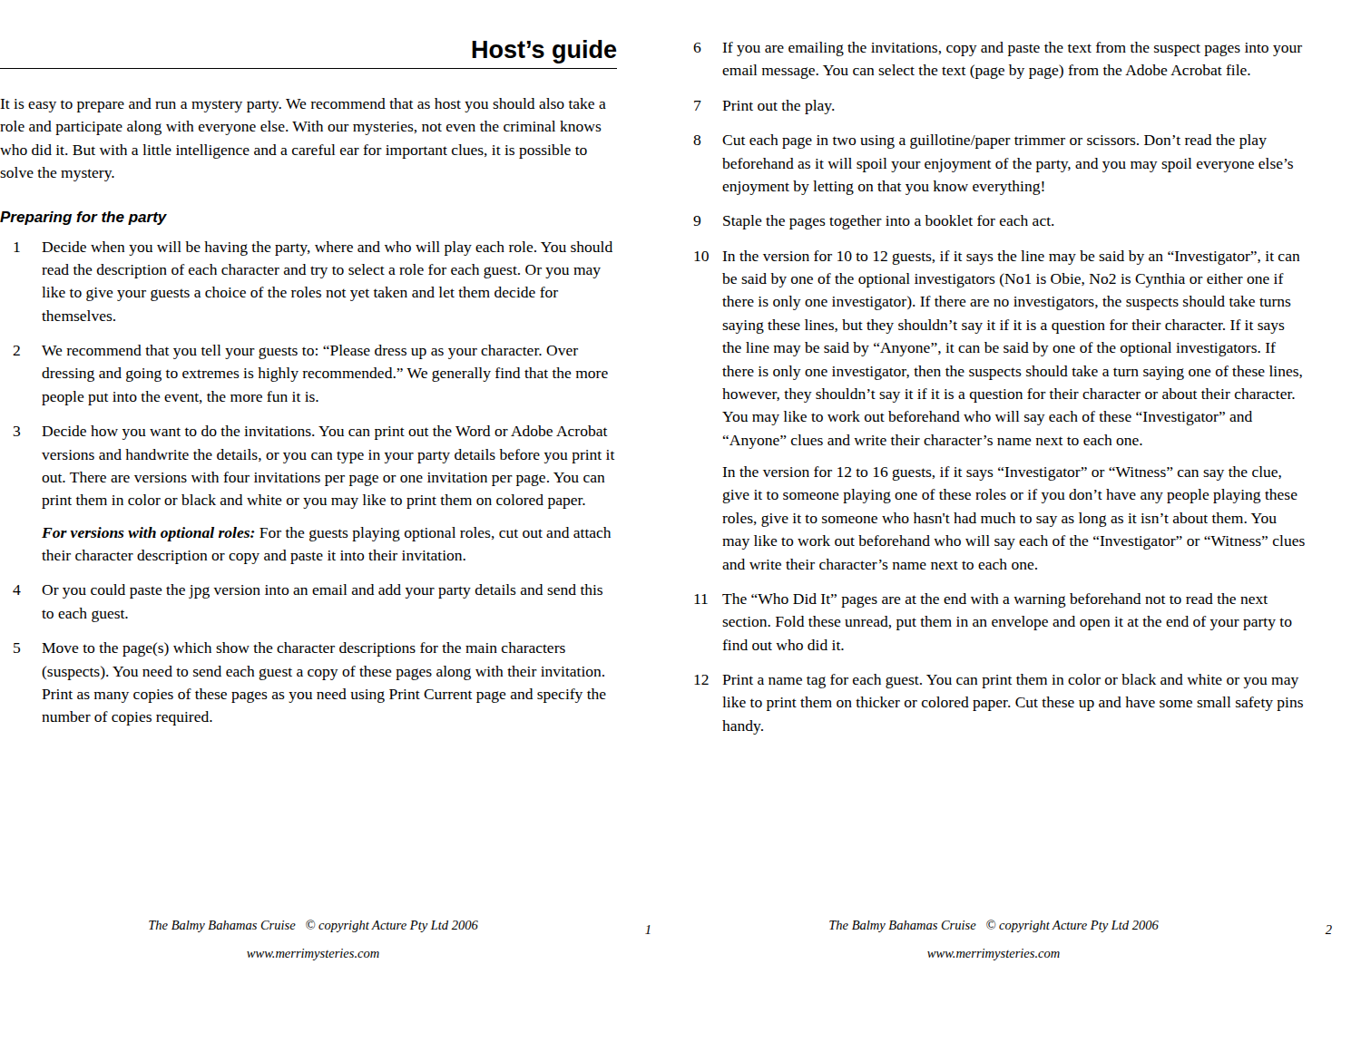Host’s guide
It is easy to prepare and run a mystery party. We recommend that as host you should also take a role and participate along with everyone else. With our mysteries, not even the criminal knows who did it. But with a little intelligence and a careful ear for important clues, it is possible to solve the mystery.
Preparing for the party
Decide when you will be having the party, where and who will play each role. You should read the description of each character and try to select a role for each guest. Or you may like to give your guests a choice of the roles not yet taken and let them decide for themselves.
We recommend that you tell your guests to: “Please dress up as your character. Over dressing and going to extremes is highly recommended.” We generally find that the more people put into the event, the more fun it is.
Decide how you want to do the invitations. You can print out the Word or Adobe Acrobat versions and handwrite the details, or you can type in your party details before you print it out. There are versions with four invitations per page or one invitation per page. You can print them in color or black and white or you may like to print them on colored paper.
For versions with optional roles: For the guests playing optional roles, cut out and attach their character description or copy and paste it into their invitation.
Or you could paste the jpg version into an email and add your party details and send this to each guest.
Move to the page(s) which show the character descriptions for the main characters (suspects). You need to send each guest a copy of these pages along with their invitation. Print as many copies of these pages as you need using Print Current page and specify the number of copies required.
The Balmy Bahamas Cruise © copyright Acture Pty Ltd 2006
www.merrimysteries.com
1
If you are emailing the invitations, copy and paste the text from the suspect pages into your email message. You can select the text (page by page) from the Adobe Acrobat file.
Print out the play.
Cut each page in two using a guillotine/paper trimmer or scissors. Don’t read the play beforehand as it will spoil your enjoyment of the party, and you may spoil everyone else’s enjoyment by letting on that you know everything!
Staple the pages together into a booklet for each act.
In the version for 10 to 12 guests, if it says the line may be said by an “Investigator”, it can be said by one of the optional investigators (No1 is Obie, No2 is Cynthia or either one if there is only one investigator). If there are no investigators, the suspects should take turns saying these lines, but they shouldn’t say it if it is a question for their character. If it says the line may be said by “Anyone”, it can be said by one of the optional investigators. If there is only one investigator, then the suspects should take a turn saying one of these lines, however, they shouldn’t say it if it is a question for their character or about their character. You may like to work out beforehand who will say each of these “Investigator” and “Anyone” clues and write their character’s name next to each one.
In the version for 12 to 16 guests, if it says “Investigator” or “Witness” can say the clue, give it to someone playing one of these roles or if you don’t have any people playing these roles, give it to someone who hasn't had much to say as long as it isn’t about them. You may like to work out beforehand who will say each of the “Investigator” or “Witness” clues and write their character’s name next to each one.
The “Who Did It” pages are at the end with a warning beforehand not to read the next section. Fold these unread, put them in an envelope and open it at the end of your party to find out who did it.
Print a name tag for each guest. You can print them in color or black and white or you may like to print them on thicker or colored paper. Cut these up and have some small safety pins handy.
The Balmy Bahamas Cruise © copyright Acture Pty Ltd 2006
www.merrimysteries.com
2